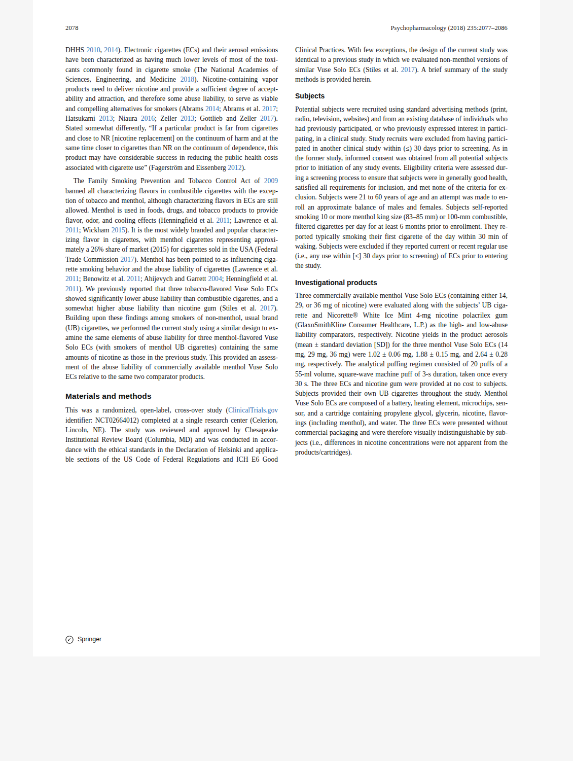2078
Psychopharmacology (2018) 235:2077–2086
DHHS 2010, 2014). Electronic cigarettes (ECs) and their aerosol emissions have been characterized as having much lower levels of most of the toxicants commonly found in cigarette smoke (The National Academies of Sciences, Engineering, and Medicine 2018). Nicotine-containing vapor products need to deliver nicotine and provide a sufficient degree of acceptability and attraction, and therefore some abuse liability, to serve as viable and compelling alternatives for smokers (Abrams 2014; Abrams et al. 2017; Hatsukami 2013; Niaura 2016; Zeller 2013; Gottlieb and Zeller 2017). Stated somewhat differently, “If a particular product is far from cigarettes and close to NR [nicotine replacement] on the continuum of harm and at the same time closer to cigarettes than NR on the continuum of dependence, this product may have considerable success in reducing the public health costs associated with cigarette use” (Fagerström and Eissenberg 2012).
The Family Smoking Prevention and Tobacco Control Act of 2009 banned all characterizing flavors in combustible cigarettes with the exception of tobacco and menthol, although characterizing flavors in ECs are still allowed. Menthol is used in foods, drugs, and tobacco products to provide flavor, odor, and cooling effects (Henningfield et al. 2011; Lawrence et al. 2011; Wickham 2015). It is the most widely branded and popular characterizing flavor in cigarettes, with menthol cigarettes representing approximately a 26% share of market (2015) for cigarettes sold in the USA (Federal Trade Commission 2017). Menthol has been pointed to as influencing cigarette smoking behavior and the abuse liability of cigarettes (Lawrence et al. 2011; Benowitz et al. 2011; Ahijevych and Garrett 2004; Henningfield et al. 2011). We previously reported that three tobacco-flavored Vuse Solo ECs showed significantly lower abuse liability than combustible cigarettes, and a somewhat higher abuse liability than nicotine gum (Stiles et al. 2017). Building upon these findings among smokers of non-menthol, usual brand (UB) cigarettes, we performed the current study using a similar design to examine the same elements of abuse liability for three menthol-flavored Vuse Solo ECs (with smokers of menthol UB cigarettes) containing the same amounts of nicotine as those in the previous study. This provided an assessment of the abuse liability of commercially available menthol Vuse Solo ECs relative to the same two comparator products.
Materials and methods
This was a randomized, open-label, cross-over study (ClinicalTrials.gov identifier: NCT02664012) completed at a single research center (Celerion, Lincoln, NE). The study was reviewed and approved by Chesapeake Institutional Review Board (Columbia, MD) and was conducted in accordance with the ethical standards in the Declaration of Helsinki and applicable sections of the US Code of Federal Regulations and ICH E6 Good Clinical Practices. With few exceptions, the design of the current study was identical to a previous study in which we evaluated non-menthol versions of similar Vuse Solo ECs (Stiles et al. 2017). A brief summary of the study methods is provided herein.
Subjects
Potential subjects were recruited using standard advertising methods (print, radio, television, websites) and from an existing database of individuals who had previously participated, or who previously expressed interest in participating, in a clinical study. Study recruits were excluded from having participated in another clinical study within (≤) 30 days prior to screening. As in the former study, informed consent was obtained from all potential subjects prior to initiation of any study events. Eligibility criteria were assessed during a screening process to ensure that subjects were in generally good health, satisfied all requirements for inclusion, and met none of the criteria for exclusion. Subjects were 21 to 60 years of age and an attempt was made to enroll an approximate balance of males and females. Subjects self-reported smoking 10 or more menthol king size (83–85 mm) or 100-mm combustible, filtered cigarettes per day for at least 6 months prior to enrollment. They reported typically smoking their first cigarette of the day within 30 min of waking. Subjects were excluded if they reported current or recent regular use (i.e., any use within [≤] 30 days prior to screening) of ECs prior to entering the study.
Investigational products
Three commercially available menthol Vuse Solo ECs (containing either 14, 29, or 36 mg of nicotine) were evaluated along with the subjects’ UB cigarette and Nicorette® White Ice Mint 4-mg nicotine polacrilex gum (GlaxoSmithKline Consumer Healthcare, L.P.) as the high- and low-abuse liability comparators, respectively. Nicotine yields in the product aerosols (mean ± standard deviation [SD]) for the three menthol Vuse Solo ECs (14 mg, 29 mg, 36 mg) were 1.02 ± 0.06 mg, 1.88 ± 0.15 mg, and 2.64 ± 0.28 mg, respectively. The analytical puffing regimen consisted of 20 puffs of a 55-ml volume, square-wave machine puff of 3-s duration, taken once every 30 s. The three ECs and nicotine gum were provided at no cost to subjects. Subjects provided their own UB cigarettes throughout the study. Menthol Vuse Solo ECs are composed of a battery, heating element, microchips, sensor, and a cartridge containing propylene glycol, glycerin, nicotine, flavorings (including menthol), and water. The three ECs were presented without commercial packaging and were therefore visually indistinguishable by subjects (i.e., differences in nicotine concentrations were not apparent from the products/cartridges).
Springer